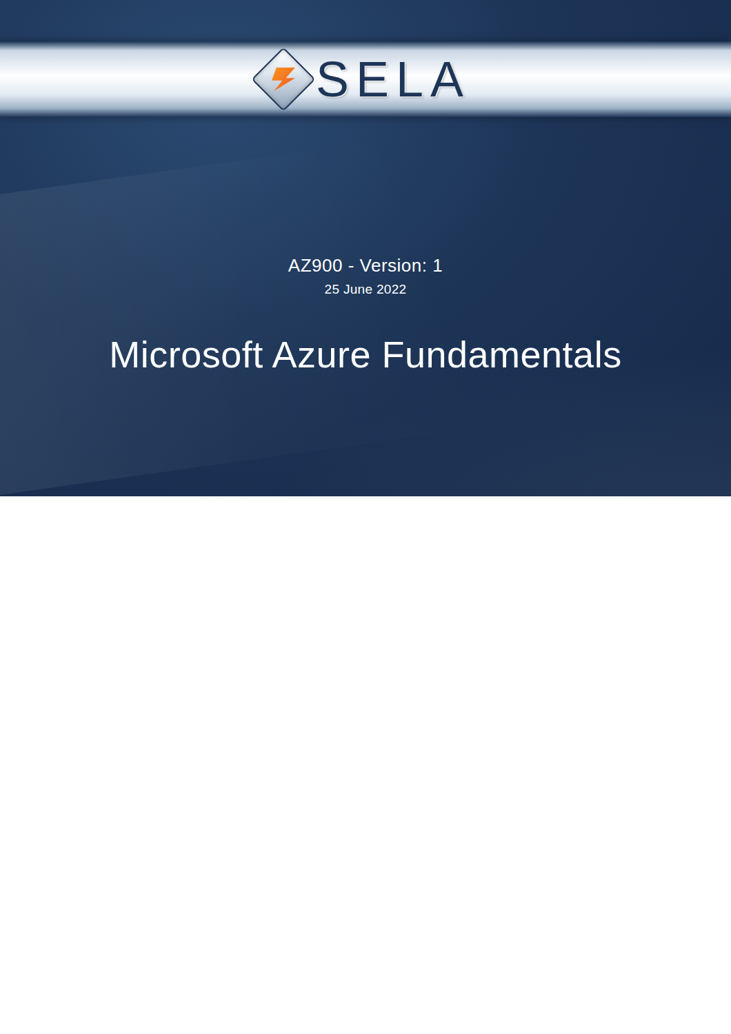SELA
AZ900 - Version: 1
25 June 2022
Microsoft Azure Fundamentals